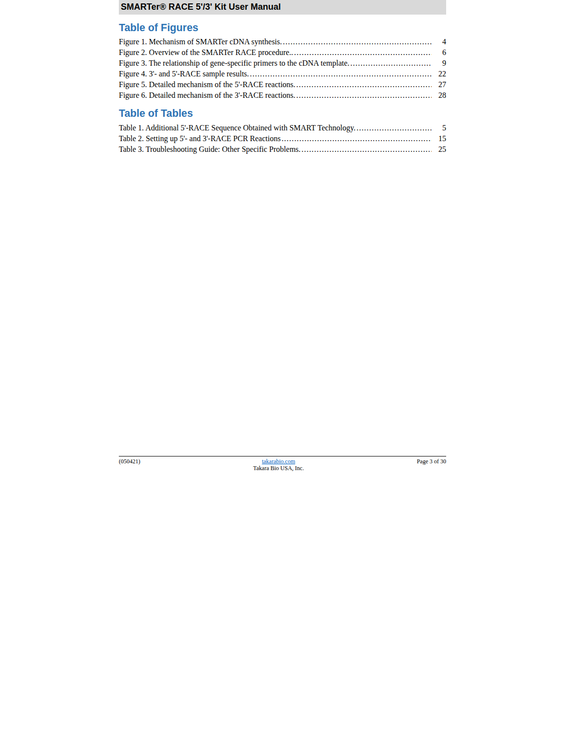SMARTer® RACE 5'/3' Kit User Manual
Table of Figures
Figure 1. Mechanism of SMARTer cDNA synthesis............................................................................................................ 4
Figure 2. Overview of the SMARTer RACE procedure.................................................................................................... 6
Figure 3. The relationship of gene-specific primers to the cDNA template........................................................................ 9
Figure 4. 3'- and 5'-RACE sample results.................................................................................................................. 22
Figure 5. Detailed mechanism of the 5'-RACE reactions................................................................................................. 27
Figure 6. Detailed mechanism of the 3'-RACE reactions................................................................................................. 28
Table of Tables
Table 1. Additional 5'-RACE Sequence Obtained with SMART Technology..................................................................... 5
Table 2. Setting up 5'- and 3'-RACE PCR Reactions..................................................................................................... 15
Table 3. Troubleshooting Guide: Other Specific Problems............................................................................................... 25
(050421)
takarabio.com
Takara Bio USA, Inc.
Page 3 of 30